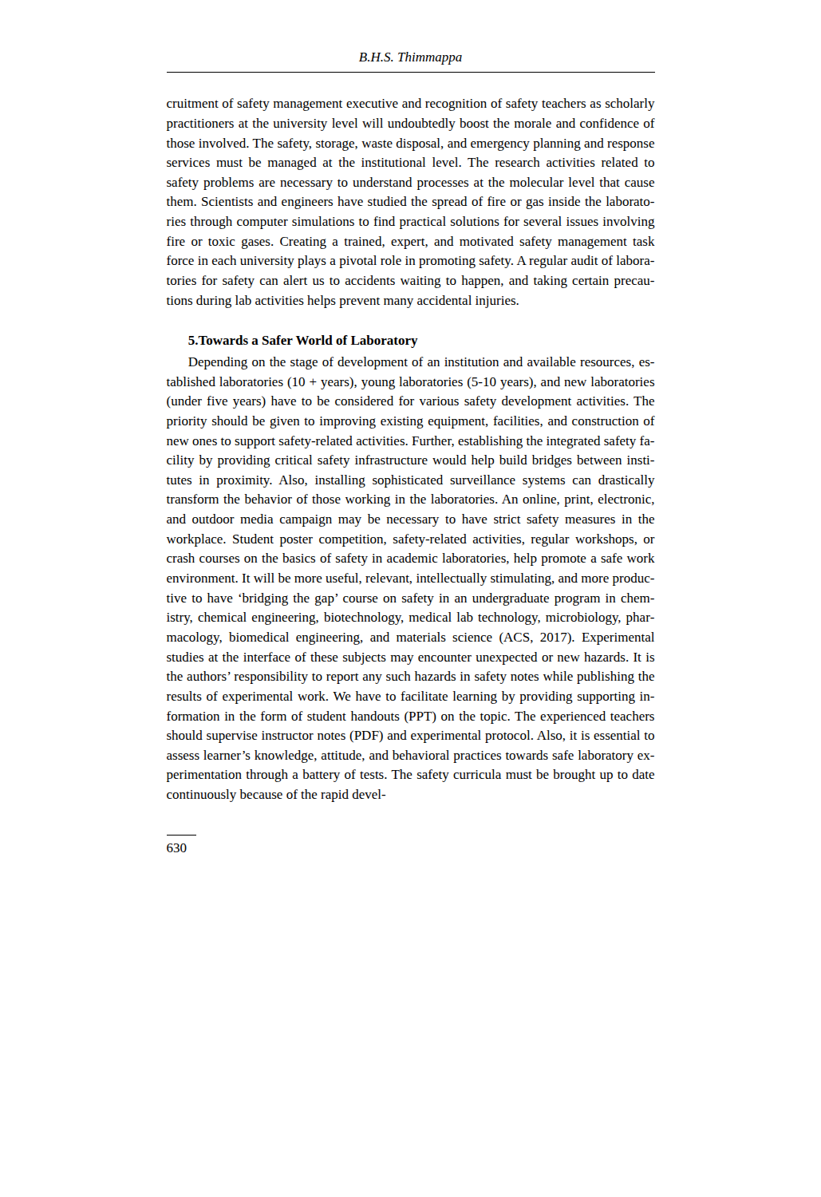B.H.S. Thimmappa
cruitment of safety management executive and recognition of safety teachers as scholarly practitioners at the university level will undoubtedly boost the morale and confidence of those involved. The safety, storage, waste disposal, and emergency planning and response services must be managed at the institutional level. The research activities related to safety problems are necessary to understand processes at the molecular level that cause them. Scientists and engineers have studied the spread of fire or gas inside the laboratories through computer simulations to find practical solutions for several issues involving fire or toxic gases. Creating a trained, expert, and motivated safety management task force in each university plays a pivotal role in promoting safety. A regular audit of laboratories for safety can alert us to accidents waiting to happen, and taking certain precautions during lab activities helps prevent many accidental injuries.
5.Towards a Safer World of Laboratory
Depending on the stage of development of an institution and available resources, established laboratories (10 + years), young laboratories (5-10 years), and new laboratories (under five years) have to be considered for various safety development activities. The priority should be given to improving existing equipment, facilities, and construction of new ones to support safety-related activities. Further, establishing the integrated safety facility by providing critical safety infrastructure would help build bridges between institutes in proximity. Also, installing sophisticated surveillance systems can drastically transform the behavior of those working in the laboratories. An online, print, electronic, and outdoor media campaign may be necessary to have strict safety measures in the workplace. Student poster competition, safety-related activities, regular workshops, or crash courses on the basics of safety in academic laboratories, help promote a safe work environment. It will be more useful, relevant, intellectually stimulating, and more productive to have ‘bridging the gap’ course on safety in an undergraduate program in chemistry, chemical engineering, biotechnology, medical lab technology, microbiology, pharmacology, biomedical engineering, and materials science (ACS, 2017). Experimental studies at the interface of these subjects may encounter unexpected or new hazards. It is the authors’ responsibility to report any such hazards in safety notes while publishing the results of experimental work. We have to facilitate learning by providing supporting information in the form of student handouts (PPT) on the topic. The experienced teachers should supervise instructor notes (PDF) and experimental protocol. Also, it is essential to assess learner’s knowledge, attitude, and behavioral practices towards safe laboratory experimentation through a battery of tests. The safety curricula must be brought up to date continuously because of the rapid devel-
630